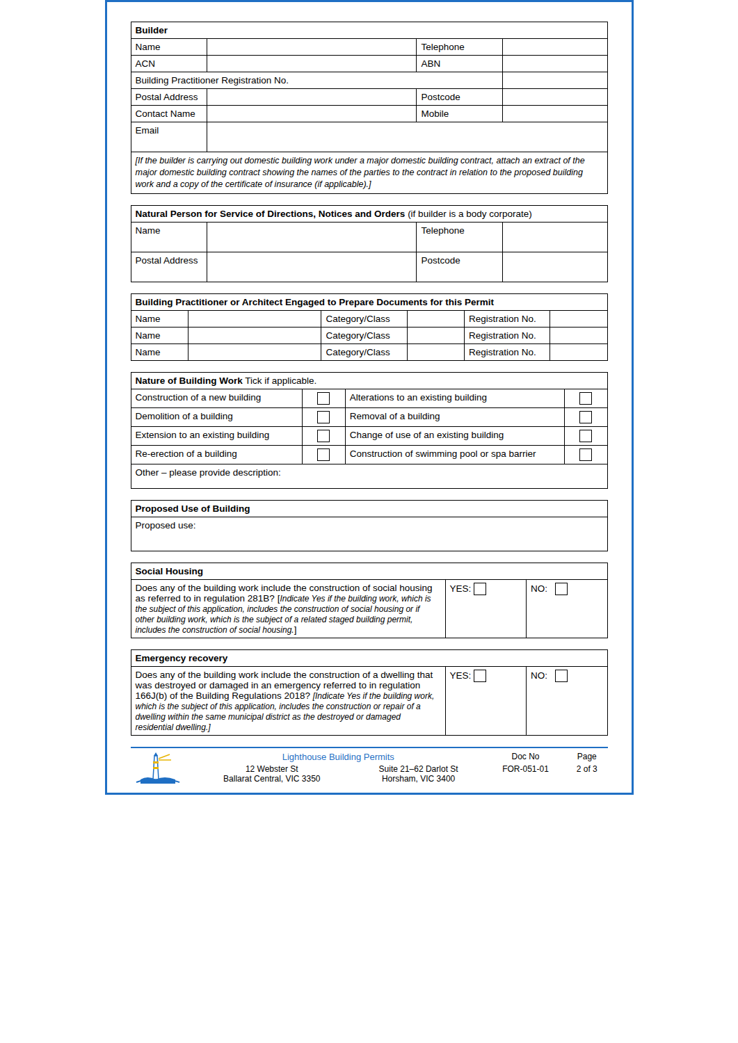| Builder |
| Name | | Telephone | |
| ACN | | ABN | |
| Building Practitioner Registration No. | |
| Postal Address | | Postcode | |
| Contact Name | | Mobile | |
| Email | |
| [If the builder is carrying out domestic building work under a major domestic building contract, attach an extract of the major domestic building contract showing the names of the parties to the contract in relation to the proposed building work and a copy of the certificate of insurance (if applicable).] |
| Natural Person for Service of Directions, Notices and Orders (if builder is a body corporate) |
| Name | | Telephone | |
| Postal Address | | Postcode | |
| Building Practitioner or Architect Engaged to Prepare Documents for this Permit |
| Name | | Category/Class | | Registration No. | |
| Name | | Category/Class | | Registration No. | |
| Name | | Category/Class | | Registration No. | |
| Nature of Building Work Tick if applicable. |
| Construction of a new building | | Alterations to an existing building | |
| Demolition of a building | | Removal of a building | |
| Extension to an existing building | | Change of use of an existing building | |
| Re-erection of a building | | Construction of swimming pool or spa barrier | |
| Other – please provide description: |
| Proposed Use of Building |
| Proposed use: |
| Social Housing |
| Does any of the building work include the construction of social housing as referred to in regulation 281B? [ Indicate Yes if the building work, which is the subject of this application, includes the construction of social housing or if other building work, which is the subject of a related staged building permit, includes the construction of social housing. ] | YES: | NO: |
| Emergency recovery |
| Does any of the building work include the construction of a dwelling that was destroyed or damaged in an emergency referred to in regulation 166J(b) of the Building Regulations 2018? [Indicate Yes if the building work, which is the subject of this application, includes the construction or repair of a dwelling within the same municipal district as the destroyed or damaged residential dwelling.] | YES: | NO: |
| | Lighthouse Building Permits | Doc No | Page |
| 12 Webster St Ballarat Central, VIC 3350 | Suite 21–62 Darlot St Horsham, VIC 3400 | FOR-051-01 | 2 of 3 |